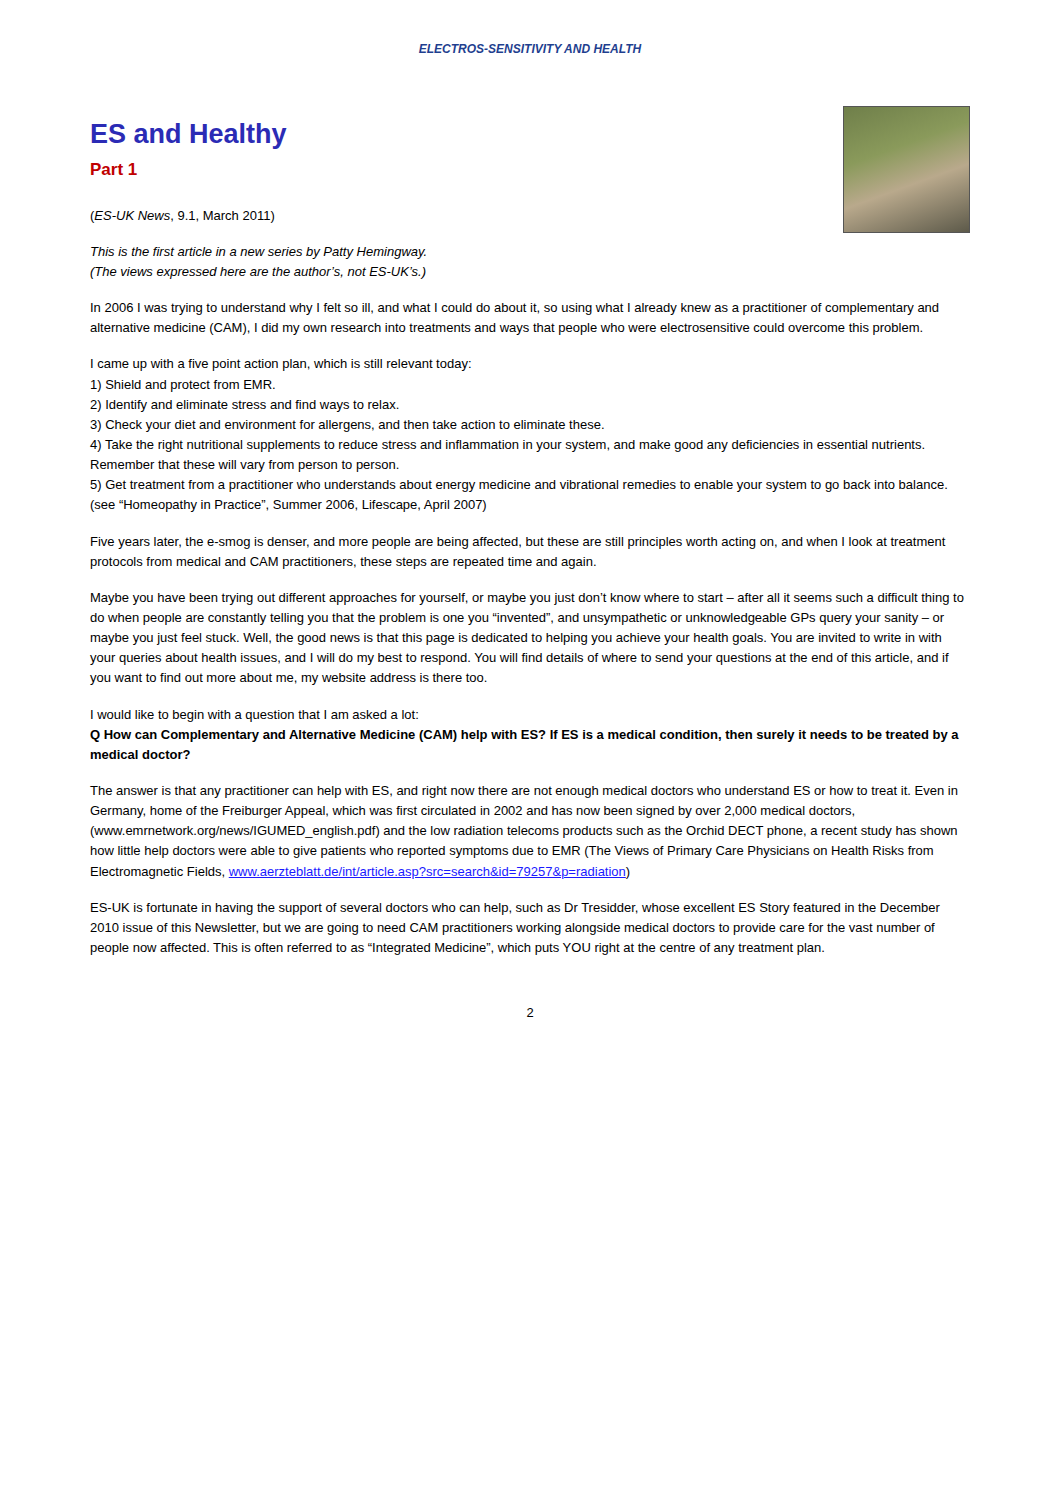ELECTROS-SENSITIVITY AND HEALTH
ES and Healthy
Part 1
(ES-UK News, 9.1, March 2011)
This is the first article in a new series by Patty Hemingway.
(The views expressed here are the author’s, not ES-UK’s.)
In 2006 I was trying to understand why I felt so ill, and what I could do about it, so using what I already knew as a practitioner of complementary and alternative medicine (CAM), I did my own research into treatments and ways that people who were electrosensitive could overcome this problem.
I came up with a five point action plan, which is still relevant today:
1) Shield and protect from EMR.
2) Identify and eliminate stress and find ways to relax.
3) Check your diet and environment for allergens, and then take action to eliminate these.
4) Take the right nutritional supplements to reduce stress and inflammation in your system, and make good any deficiencies in essential nutrients. Remember that these will vary from person to person.
5) Get treatment from a practitioner who understands about energy medicine and vibrational remedies to enable your system to go back into balance. (see “Homeopathy in Practice”, Summer 2006, Lifescape, April 2007)
Five years later, the e-smog is denser, and more people are being affected, but these are still principles worth acting on, and when I look at treatment protocols from medical and CAM practitioners, these steps are repeated time and again.
Maybe you have been trying out different approaches for yourself, or maybe you just don’t know where to start – after all it seems such a difficult thing to do when people are constantly telling you that the problem is one you “invented”, and unsympathetic or unknowledgeable GPs query your sanity – or maybe you just feel stuck. Well, the good news is that this page is dedicated to helping you achieve your health goals. You are invited to write in with your queries about health issues, and I will do my best to respond. You will find details of where to send your questions at the end of this article, and if you want to find out more about me, my website address is there too.
I would like to begin with a question that I am asked a lot:
Q How can Complementary and Alternative Medicine (CAM) help with ES? If ES is a medical condition, then surely it needs to be treated by a medical doctor?
The answer is that any practitioner can help with ES, and right now there are not enough medical doctors who understand ES or how to treat it. Even in Germany, home of the Freiburger Appeal, which was first circulated in 2002 and has now been signed by over 2,000 medical doctors, (www.emrnetwork.org/news/IGUMED_english.pdf) and the low radiation telecoms products such as the Orchid DECT phone, a recent study has shown how little help doctors were able to give patients who reported symptoms due to EMR (The Views of Primary Care Physicians on Health Risks from Electromagnetic Fields, www.aerzteblatt.de/int/article.asp?src=search&id=79257&p=radiation)
ES-UK is fortunate in having the support of several doctors who can help, such as Dr Tresidder, whose excellent ES Story featured in the December 2010 issue of this Newsletter, but we are going to need CAM practitioners working alongside medical doctors to provide care for the vast number of people now affected. This is often referred to as “Integrated Medicine”, which puts YOU right at the centre of any treatment plan.
2